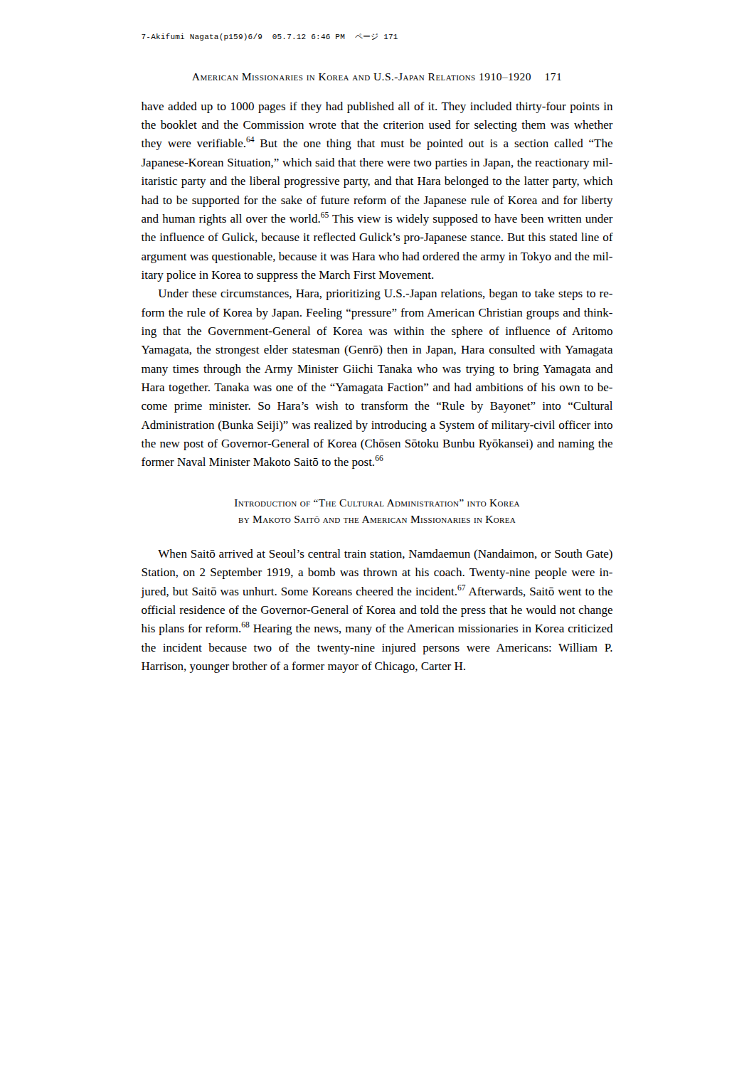7-Akifumi Nagata(p159)6/9 05.7.12 6:46 PM ページ 171
American Missionaries in Korea and U.S.-Japan Relations 1910–1920171
have added up to 1000 pages if they had published all of it. They included thirty-four points in the booklet and the Commission wrote that the criterion used for selecting them was whether they were verifiable.64 But the one thing that must be pointed out is a section called “The Japanese-Korean Situation,” which said that there were two parties in Japan, the reactionary militaristic party and the liberal progressive party, and that Hara belonged to the latter party, which had to be supported for the sake of future reform of the Japanese rule of Korea and for liberty and human rights all over the world.65 This view is widely supposed to have been written under the influence of Gulick, because it reflected Gulick’s pro-Japanese stance. But this stated line of argument was questionable, because it was Hara who had ordered the army in Tokyo and the military police in Korea to suppress the March First Movement.
Under these circumstances, Hara, prioritizing U.S.-Japan relations, began to take steps to reform the rule of Korea by Japan. Feeling “pressure” from American Christian groups and thinking that the Government-General of Korea was within the sphere of influence of Aritomo Yamagata, the strongest elder statesman (Genrō) then in Japan, Hara consulted with Yamagata many times through the Army Minister Giichi Tanaka who was trying to bring Yamagata and Hara together. Tanaka was one of the “Yamagata Faction” and had ambitions of his own to become prime minister. So Hara’s wish to transform the “Rule by Bayonet” into “Cultural Administration (Bunka Seiji)” was realized by introducing a System of military-civil officer into the new post of Governor-General of Korea (Chōsen Sōtoku Bunbu Ryōkansei) and naming the former Naval Minister Makoto Saitō to the post.66
Introduction of “The Cultural Administration” into Korea
by Makoto Saitō and the American Missionaries in Korea
When Saitō arrived at Seoul’s central train station, Namdaemun (Nandaimon, or South Gate) Station, on 2 September 1919, a bomb was thrown at his coach. Twenty-nine people were injured, but Saitō was unhurt. Some Koreans cheered the incident.67 Afterwards, Saitō went to the official residence of the Governor-General of Korea and told the press that he would not change his plans for reform.68 Hearing the news, many of the American missionaries in Korea criticized the incident because two of the twenty-nine injured persons were Americans: William P. Harrison, younger brother of a former mayor of Chicago, Carter H.